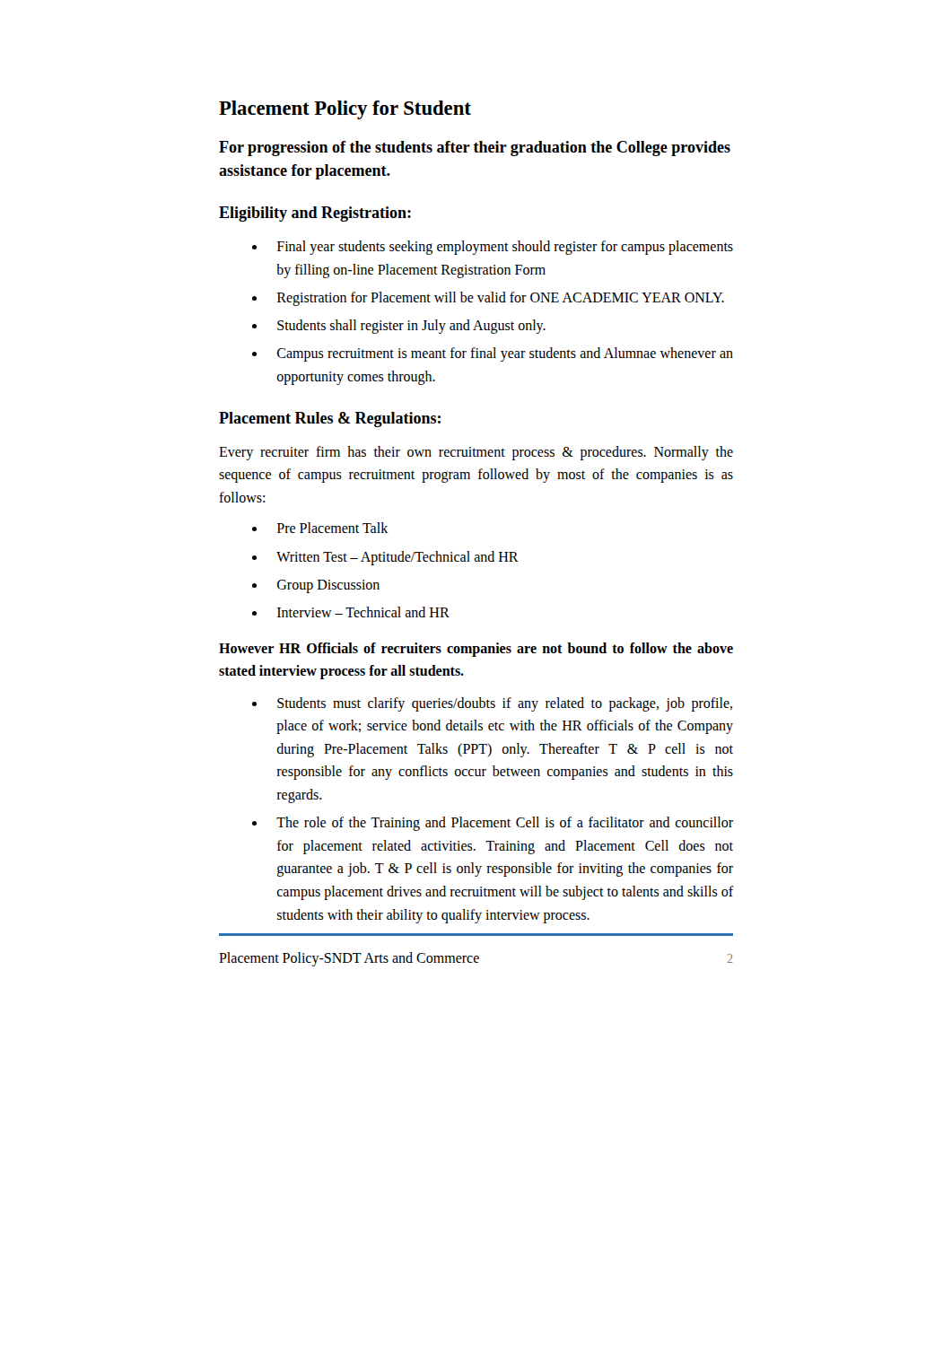Placement Policy for Student
For progression of the students after their graduation the College provides assistance for placement.
Eligibility and Registration:
Final year students seeking employment should register for campus placements by filling on-line Placement Registration Form
Registration for Placement will be valid for ONE ACADEMIC YEAR ONLY.
Students shall register in July and August only.
Campus recruitment is meant for final year students and Alumnae whenever an opportunity comes through.
Placement Rules & Regulations:
Every recruiter firm has their own recruitment process & procedures. Normally the sequence of campus recruitment program followed by most of the companies is as follows:
Pre Placement Talk
Written Test – Aptitude/Technical and HR
Group Discussion
Interview – Technical and HR
However HR Officials of recruiters companies are not bound to follow the above stated interview process for all students.
Students must clarify queries/doubts if any related to package, job profile, place of work; service bond details etc with the HR officials of the Company during Pre-Placement Talks (PPT) only. Thereafter T & P cell is not responsible for any conflicts occur between companies and students in this regards.
The role of the Training and Placement Cell is of a facilitator and councillor for placement related activities. Training and Placement Cell does not guarantee a job. T & P cell is only responsible for inviting the companies for campus placement drives and recruitment will be subject to talents and skills of students with their ability to qualify interview process.
Placement Policy-SNDT Arts and Commerce 2